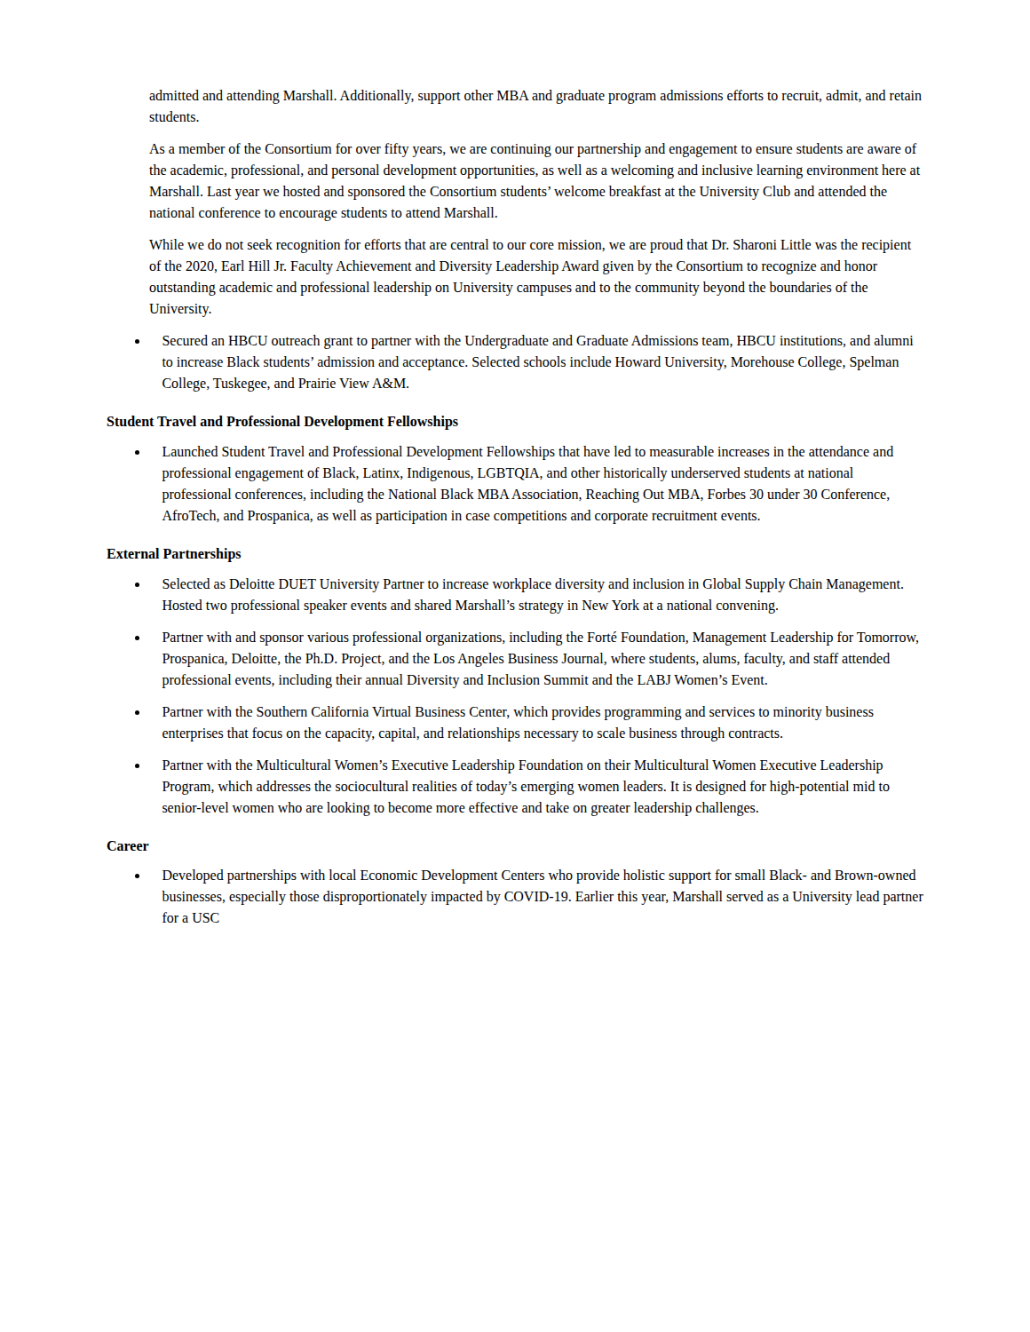admitted and attending Marshall. Additionally, support other MBA and graduate program admissions efforts to recruit, admit, and retain students.
As a member of the Consortium for over fifty years, we are continuing our partnership and engagement to ensure students are aware of the academic, professional, and personal development opportunities, as well as a welcoming and inclusive learning environment here at Marshall. Last year we hosted and sponsored the Consortium students’ welcome breakfast at the University Club and attended the national conference to encourage students to attend Marshall.
While we do not seek recognition for efforts that are central to our core mission, we are proud that Dr. Sharoni Little was the recipient of the 2020, Earl Hill Jr. Faculty Achievement and Diversity Leadership Award given by the Consortium to recognize and honor outstanding academic and professional leadership on University campuses and to the community beyond the boundaries of the University.
Secured an HBCU outreach grant to partner with the Undergraduate and Graduate Admissions team, HBCU institutions, and alumni to increase Black students’ admission and acceptance. Selected schools include Howard University, Morehouse College, Spelman College, Tuskegee, and Prairie View A&M.
Student Travel and Professional Development Fellowships
Launched Student Travel and Professional Development Fellowships that have led to measurable increases in the attendance and professional engagement of Black, Latinx, Indigenous, LGBTQIA, and other historically underserved students at national professional conferences, including the National Black MBA Association, Reaching Out MBA, Forbes 30 under 30 Conference, AfroTech, and Prospanica, as well as participation in case competitions and corporate recruitment events.
External Partnerships
Selected as Deloitte DUET University Partner to increase workplace diversity and inclusion in Global Supply Chain Management. Hosted two professional speaker events and shared Marshall’s strategy in New York at a national convening.
Partner with and sponsor various professional organizations, including the Forté Foundation, Management Leadership for Tomorrow, Prospanica, Deloitte, the Ph.D. Project, and the Los Angeles Business Journal, where students, alums, faculty, and staff attended professional events, including their annual Diversity and Inclusion Summit and the LABJ Women’s Event.
Partner with the Southern California Virtual Business Center, which provides programming and services to minority business enterprises that focus on the capacity, capital, and relationships necessary to scale business through contracts.
Partner with the Multicultural Women’s Executive Leadership Foundation on their Multicultural Women Executive Leadership Program, which addresses the sociocultural realities of today’s emerging women leaders. It is designed for high-potential mid to senior-level women who are looking to become more effective and take on greater leadership challenges.
Career
Developed partnerships with local Economic Development Centers who provide holistic support for small Black- and Brown-owned businesses, especially those disproportionately impacted by COVID-19. Earlier this year, Marshall served as a University lead partner for a USC